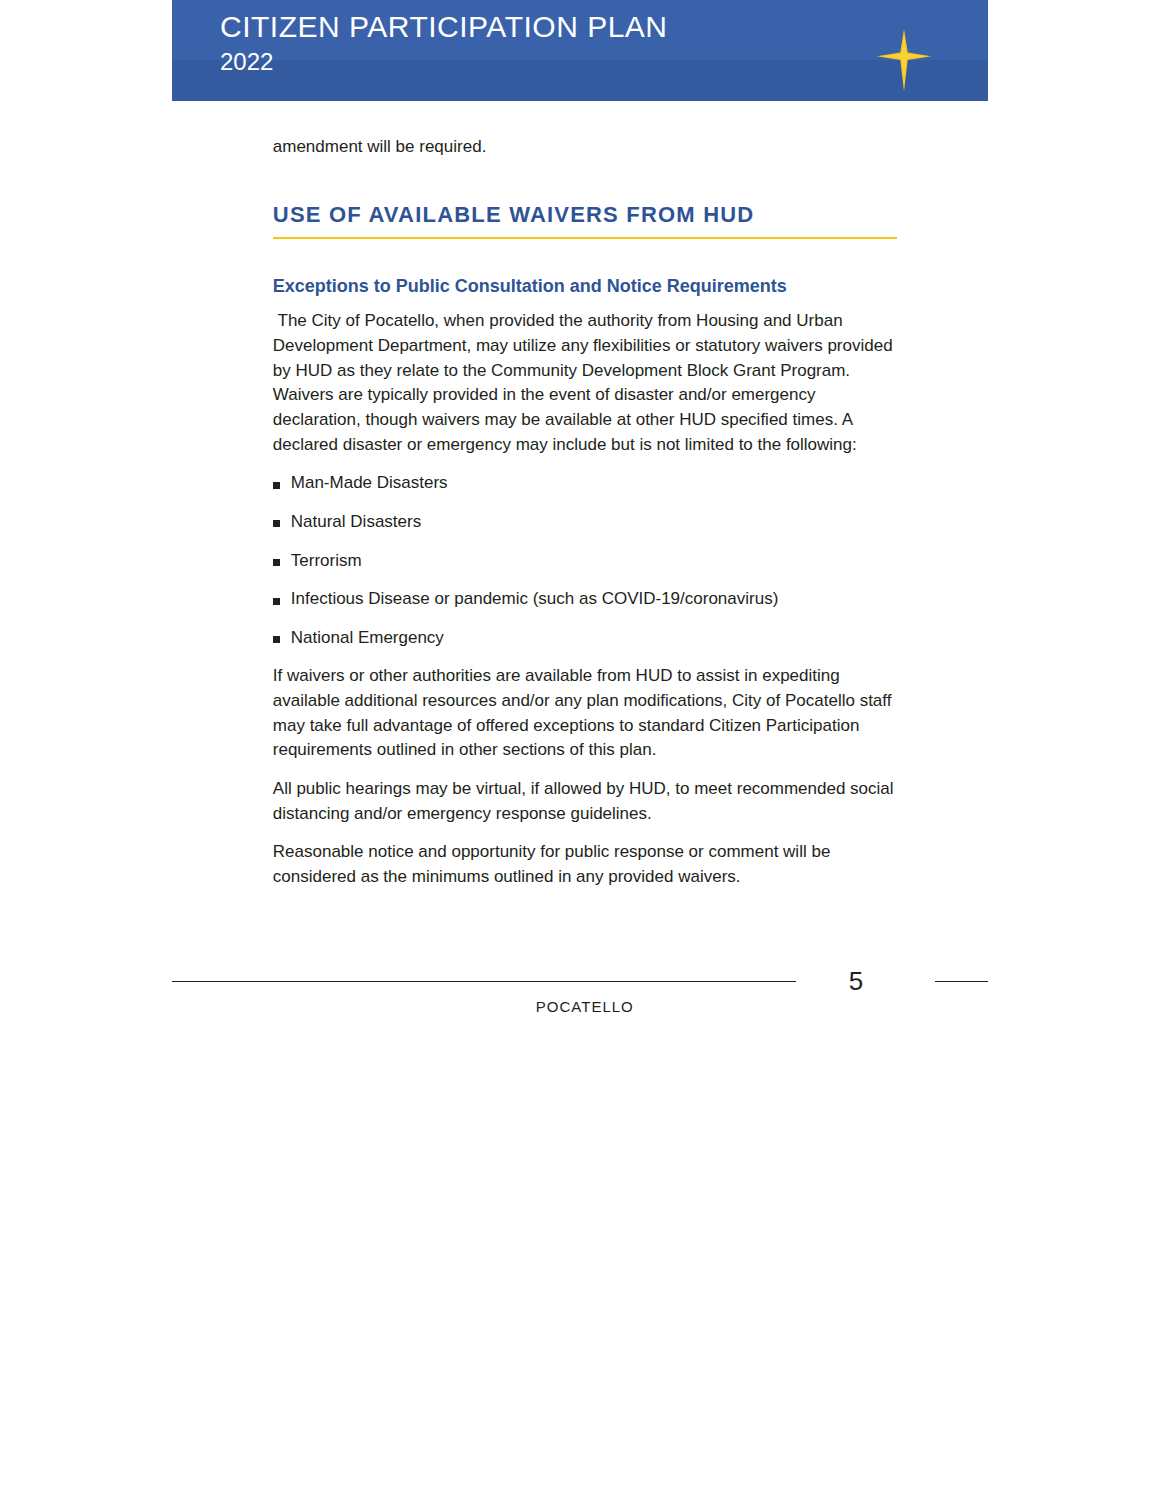CITIZEN PARTICIPATION PLAN
2022
amendment will be required.
USE OF AVAILABLE WAIVERS FROM HUD
Exceptions to Public Consultation and Notice Requirements
The City of Pocatello, when provided the authority from Housing and Urban Development Department, may utilize any flexibilities or statutory waivers provided by HUD as they relate to the Community Development Block Grant Program. Waivers are typically provided in the event of disaster and/or emergency declaration, though waivers may be available at other HUD specified times. A declared disaster or emergency may include but is not limited to the following:
Man-Made Disasters
Natural Disasters
Terrorism
Infectious Disease or pandemic (such as COVID-19/coronavirus)
National Emergency
If waivers or other authorities are available from HUD to assist in expediting available additional resources and/or any plan modifications, City of Pocatello staff may take full advantage of offered exceptions to standard Citizen Participation requirements outlined in other sections of this plan.
All public hearings may be virtual, if allowed by HUD, to meet recommended social distancing and/or emergency response guidelines.
Reasonable notice and opportunity for public response or comment will be considered as the minimums outlined in any provided waivers.
POCATELLO
5